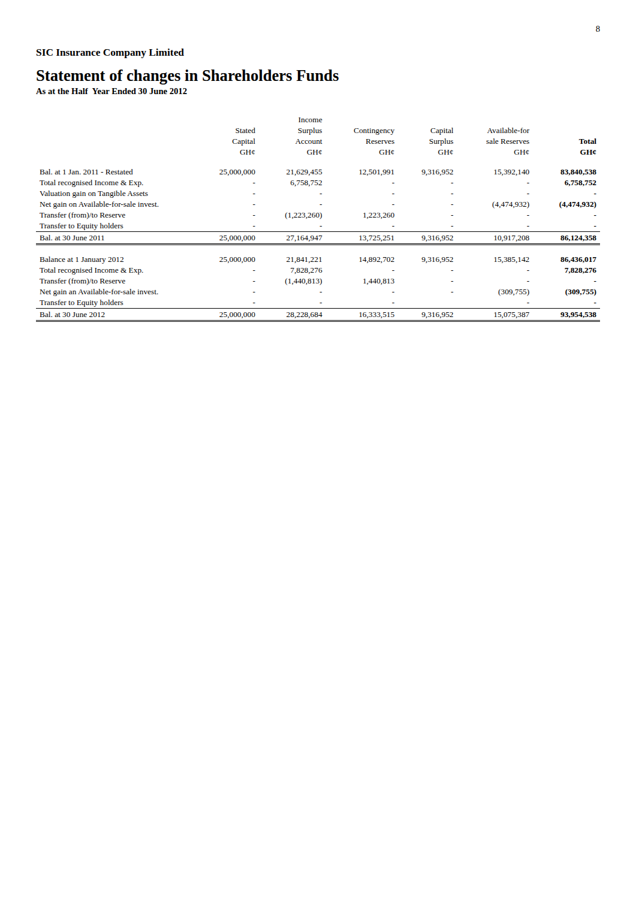8
SIC Insurance Company Limited
Statement of changes in Shareholders Funds
As at the Half Year Ended 30 June 2012
| | | Income | | | | |
| --- | --- | --- | --- | --- | --- | --- |
| | Stated | Surplus | Contingency | Capital | Available-for | |
| | Capital | Account | Reserves | Surplus | sale Reserves | Total |
| | GH¢ | GH¢ | GH¢ | GH¢ | GH¢ | GH¢ |
| Bal. at 1 Jan. 2011 - Restated | 25,000,000 | 21,629,455 | 12,501,991 | 9,316,952 | 15,392,140 | 83,840,538 |
| Total recognised Income & Exp. | - | 6,758,752 | - | - | - | 6,758,752 |
| Valuation gain on Tangible Assets | - | - | - | - | - | - |
| Net gain on Available-for-sale invest. | - | - | - | - | (4,474,932) | (4,474,932) |
| Transfer (from)/to Reserve | - | (1,223,260) | 1,223,260 | - | - | - |
| Transfer to Equity holders | - | - | - | - | - | - |
| Bal. at 30 June 2011 | 25,000,000 | 27,164,947 | 13,725,251 | 9,316,952 | 10,917,208 | 86,124,358 |
| Balance at 1 January 2012 | 25,000,000 | 21,841,221 | 14,892,702 | 9,316,952 | 15,385,142 | 86,436,017 |
| Total recognised Income & Exp. | - | 7,828,276 | - | - | - | 7,828,276 |
| Transfer (from)/to Reserve | - | (1,440,813) | 1,440,813 | - | - | - |
| Net gain an Available-for-sale invest. | - | - | - | - | (309,755) | (309,755) |
| Transfer to Equity holders | - | - | - | | - | - |
| Bal. at 30 June 2012 | 25,000,000 | 28,228,684 | 16,333,515 | 9,316,952 | 15,075,387 | 93,954,538 |